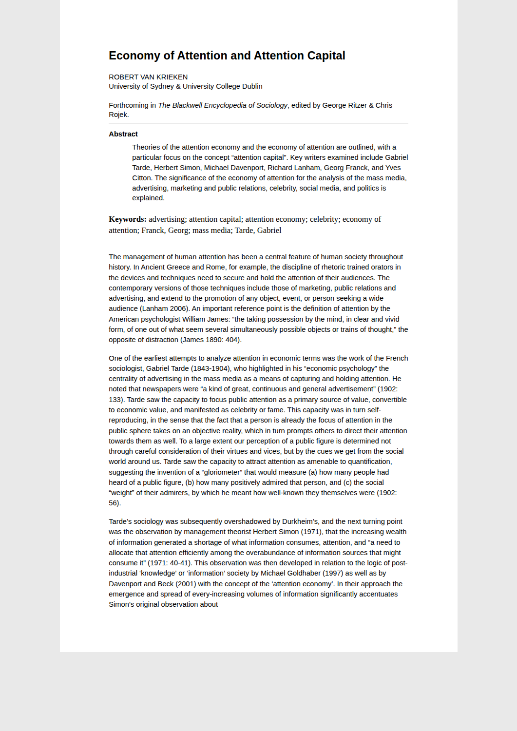Economy of Attention and Attention Capital
Robert van Krieken
University of Sydney & University College Dublin
Forthcoming in The Blackwell Encyclopedia of Sociology, edited by George Ritzer & Chris Rojek.
Abstract
Theories of the attention economy and the economy of attention are outlined, with a particular focus on the concept “attention capital”. Key writers examined include Gabriel Tarde, Herbert Simon, Michael Davenport, Richard Lanham, Georg Franck, and Yves Citton. The significance of the economy of attention for the analysis of the mass media, advertising, marketing and public relations, celebrity, social media, and politics is explained.
Keywords: advertising; attention capital; attention economy; celebrity; economy of attention; Franck, Georg; mass media; Tarde, Gabriel
The management of human attention has been a central feature of human society throughout history. In Ancient Greece and Rome, for example, the discipline of rhetoric trained orators in the devices and techniques need to secure and hold the attention of their audiences. The contemporary versions of those techniques include those of marketing, public relations and advertising, and extend to the promotion of any object, event, or person seeking a wide audience (Lanham 2006). An important reference point is the definition of attention by the American psychologist William James: “the taking possession by the mind, in clear and vivid form, of one out of what seem several simultaneously possible objects or trains of thought,” the opposite of distraction (James 1890: 404).
One of the earliest attempts to analyze attention in economic terms was the work of the French sociologist, Gabriel Tarde (1843-1904), who highlighted in his “economic psychology” the centrality of advertising in the mass media as a means of capturing and holding attention. He noted that newspapers were “a kind of great, continuous and general advertisement” (1902: 133). Tarde saw the capacity to focus public attention as a primary source of value, convertible to economic value, and manifested as celebrity or fame. This capacity was in turn self-reproducing, in the sense that the fact that a person is already the focus of attention in the public sphere takes on an objective reality, which in turn prompts others to direct their attention towards them as well. To a large extent our perception of a public figure is determined not through careful consideration of their virtues and vices, but by the cues we get from the social world around us. Tarde saw the capacity to attract attention as amenable to quantification, suggesting the invention of a “gloriometer” that would measure (a) how many people had heard of a public figure, (b) how many positively admired that person, and (c) the social “weight” of their admirers, by which he meant how well-known they themselves were (1902: 56).
Tarde’s sociology was subsequently overshadowed by Durkheim’s, and the next turning point was the observation by management theorist Herbert Simon (1971), that the increasing wealth of information generated a shortage of what information consumes, attention, and “a need to allocate that attention efficiently among the overabundance of information sources that might consume it” (1971: 40-41). This observation was then developed in relation to the logic of post-industrial ‘knowledge’ or ‘information’ society by Michael Goldhaber (1997) as well as by Davenport and Beck (2001) with the concept of the ‘attention economy’. In their approach the emergence and spread of every-increasing volumes of information significantly accentuates Simon’s original observation about